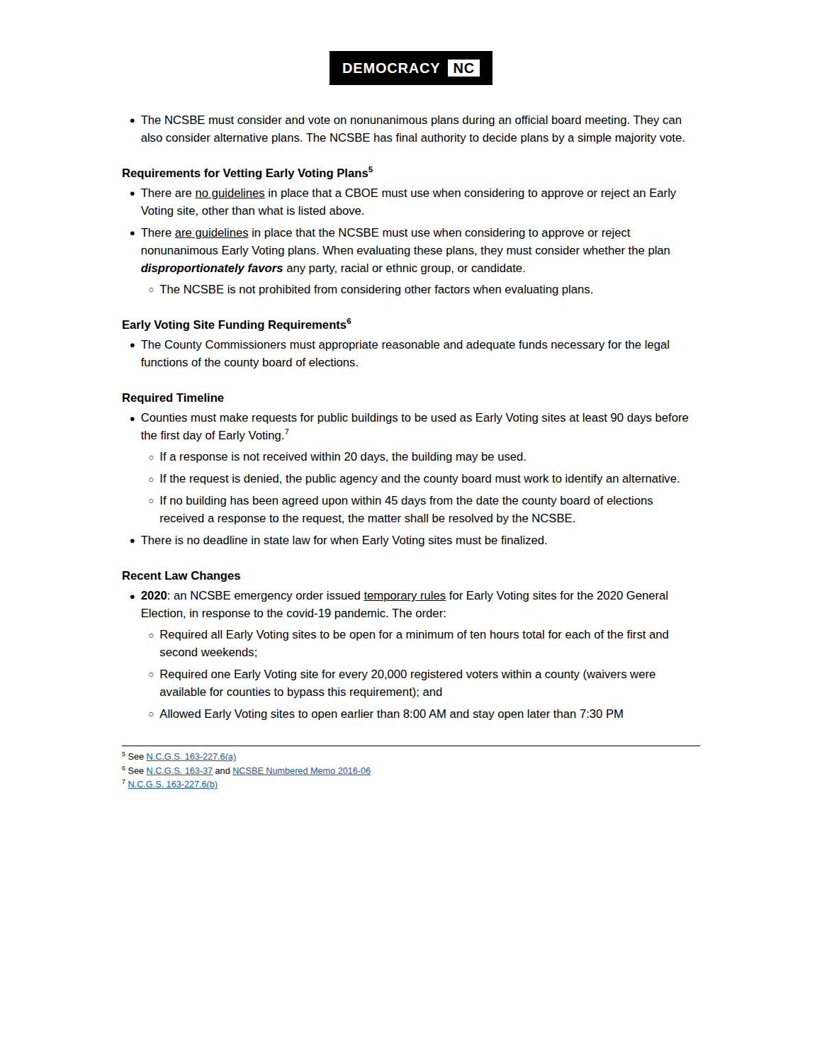DEMOCRACYNC
The NCSBE must consider and vote on nonunanimous plans during an official board meeting. They can also consider alternative plans. The NCSBE has final authority to decide plans by a simple majority vote.
Requirements for Vetting Early Voting Plans5
There are no guidelines in place that a CBOE must use when considering to approve or reject an Early Voting site, other than what is listed above.
There are guidelines in place that the NCSBE must use when considering to approve or reject nonunanimous Early Voting plans. When evaluating these plans, they must consider whether the plan disproportionately favors any party, racial or ethnic group, or candidate.
The NCSBE is not prohibited from considering other factors when evaluating plans.
Early Voting Site Funding Requirements6
The County Commissioners must appropriate reasonable and adequate funds necessary for the legal functions of the county board of elections.
Required Timeline
Counties must make requests for public buildings to be used as Early Voting sites at least 90 days before the first day of Early Voting.7
If a response is not received within 20 days, the building may be used.
If the request is denied, the public agency and the county board must work to identify an alternative.
If no building has been agreed upon within 45 days from the date the county board of elections received a response to the request, the matter shall be resolved by the NCSBE.
There is no deadline in state law for when Early Voting sites must be finalized.
Recent Law Changes
2020: an NCSBE emergency order issued temporary rules for Early Voting sites for the 2020 General Election, in response to the covid-19 pandemic. The order:
Required all Early Voting sites to be open for a minimum of ten hours total for each of the first and second weekends;
Required one Early Voting site for every 20,000 registered voters within a county (waivers were available for counties to bypass this requirement); and
Allowed Early Voting sites to open earlier than 8:00 AM and stay open later than 7:30 PM
5 See N.C.G.S. 163-227.6(a)
6 See N.C.G.S. 163-37 and NCSBE Numbered Memo 2016-06
7 N.C.G.S. 163-227.6(b)